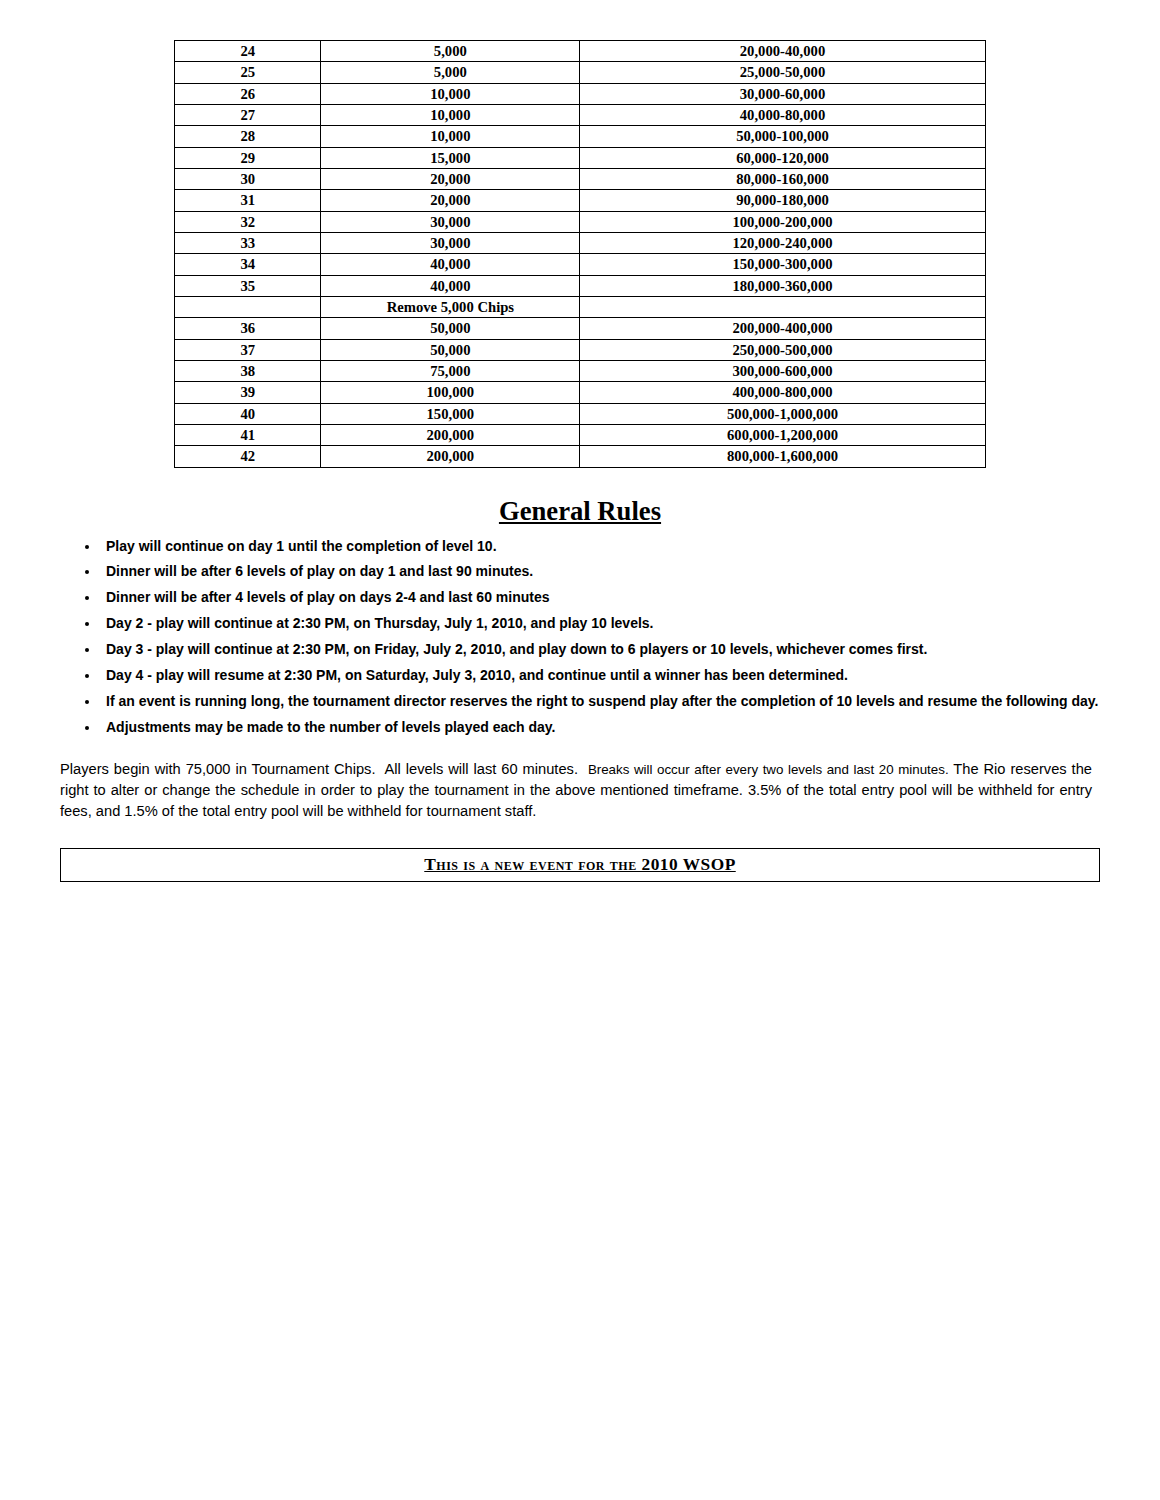| 24 | 5,000 | 20,000-40,000 |
| 25 | 5,000 | 25,000-50,000 |
| 26 | 10,000 | 30,000-60,000 |
| 27 | 10,000 | 40,000-80,000 |
| 28 | 10,000 | 50,000-100,000 |
| 29 | 15,000 | 60,000-120,000 |
| 30 | 20,000 | 80,000-160,000 |
| 31 | 20,000 | 90,000-180,000 |
| 32 | 30,000 | 100,000-200,000 |
| 33 | 30,000 | 120,000-240,000 |
| 34 | 40,000 | 150,000-300,000 |
| 35 | 40,000 | 180,000-360,000 |
| | Remove 5,000 Chips | |
| 36 | 50,000 | 200,000-400,000 |
| 37 | 50,000 | 250,000-500,000 |
| 38 | 75,000 | 300,000-600,000 |
| 39 | 100,000 | 400,000-800,000 |
| 40 | 150,000 | 500,000-1,000,000 |
| 41 | 200,000 | 600,000-1,200,000 |
| 42 | 200,000 | 800,000-1,600,000 |
General Rules
Play will continue on day 1 until the completion of level 10.
Dinner will be after 6 levels of play on day 1 and last 90 minutes.
Dinner will be after 4 levels of play on days 2-4 and last 60 minutes
Day 2 - play will continue at 2:30 PM, on Thursday, July 1, 2010, and play 10 levels.
Day 3 - play will continue at 2:30 PM, on Friday, July 2, 2010, and play down to 6 players or 10 levels, whichever comes first.
Day 4 - play will resume at 2:30 PM, on Saturday, July 3, 2010, and continue until a winner has been determined.
If an event is running long, the tournament director reserves the right to suspend play after the completion of 10 levels and resume the following day.
Adjustments may be made to the number of levels played each day.
Players begin with 75,000 in Tournament Chips. All levels will last 60 minutes. Breaks will occur after every two levels and last 20 minutes. The Rio reserves the right to alter or change the schedule in order to play the tournament in the above mentioned timeframe. 3.5% of the total entry pool will be withheld for entry fees, and 1.5% of the total entry pool will be withheld for tournament staff.
This is a new event for the 2010 WSOP